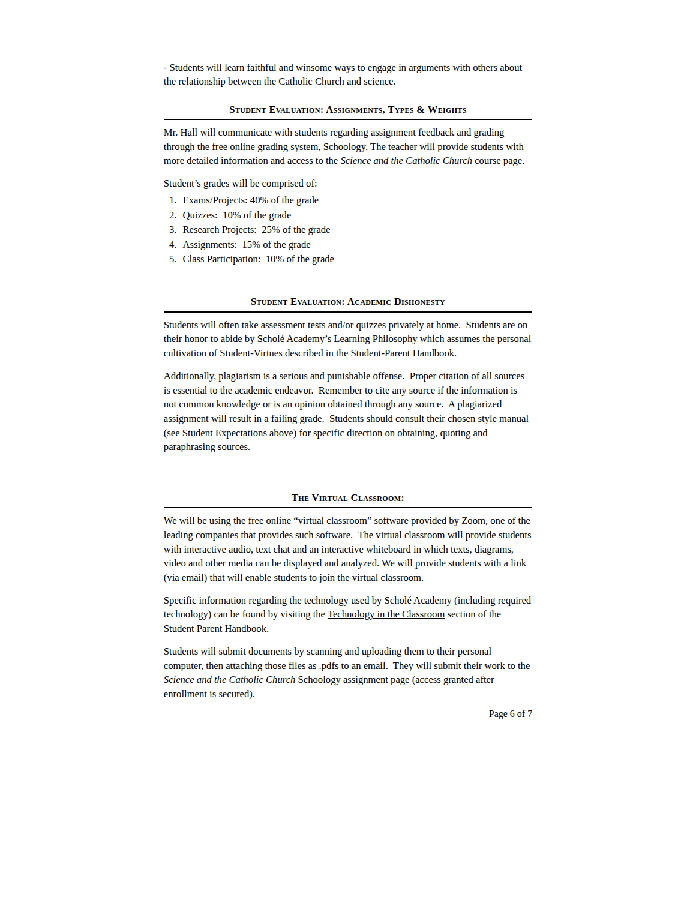- Students will learn faithful and winsome ways to engage in arguments with others about the relationship between the Catholic Church and science.
Student Evaluation: Assignments, Types & Weights
Mr. Hall will communicate with students regarding assignment feedback and grading through the free online grading system, Schoology. The teacher will provide students with more detailed information and access to the Science and the Catholic Church course page.
Student’s grades will be comprised of:
Exams/Projects: 40% of the grade
Quizzes: 10% of the grade
Research Projects: 25% of the grade
Assignments: 15% of the grade
Class Participation: 10% of the grade
Student Evaluation: Academic Dishonesty
Students will often take assessment tests and/or quizzes privately at home. Students are on their honor to abide by Scholé Academy’s Learning Philosophy which assumes the personal cultivation of Student-Virtues described in the Student-Parent Handbook.
Additionally, plagiarism is a serious and punishable offense. Proper citation of all sources is essential to the academic endeavor. Remember to cite any source if the information is not common knowledge or is an opinion obtained through any source. A plagiarized assignment will result in a failing grade. Students should consult their chosen style manual (see Student Expectations above) for specific direction on obtaining, quoting and paraphrasing sources.
The Virtual Classroom:
We will be using the free online “virtual classroom” software provided by Zoom, one of the leading companies that provides such software. The virtual classroom will provide students with interactive audio, text chat and an interactive whiteboard in which texts, diagrams, video and other media can be displayed and analyzed. We will provide students with a link (via email) that will enable students to join the virtual classroom.
Specific information regarding the technology used by Scholé Academy (including required technology) can be found by visiting the Technology in the Classroom section of the Student Parent Handbook.
Students will submit documents by scanning and uploading them to their personal computer, then attaching those files as .pdfs to an email. They will submit their work to the Science and the Catholic Church Schoology assignment page (access granted after enrollment is secured).
Page 6 of 7